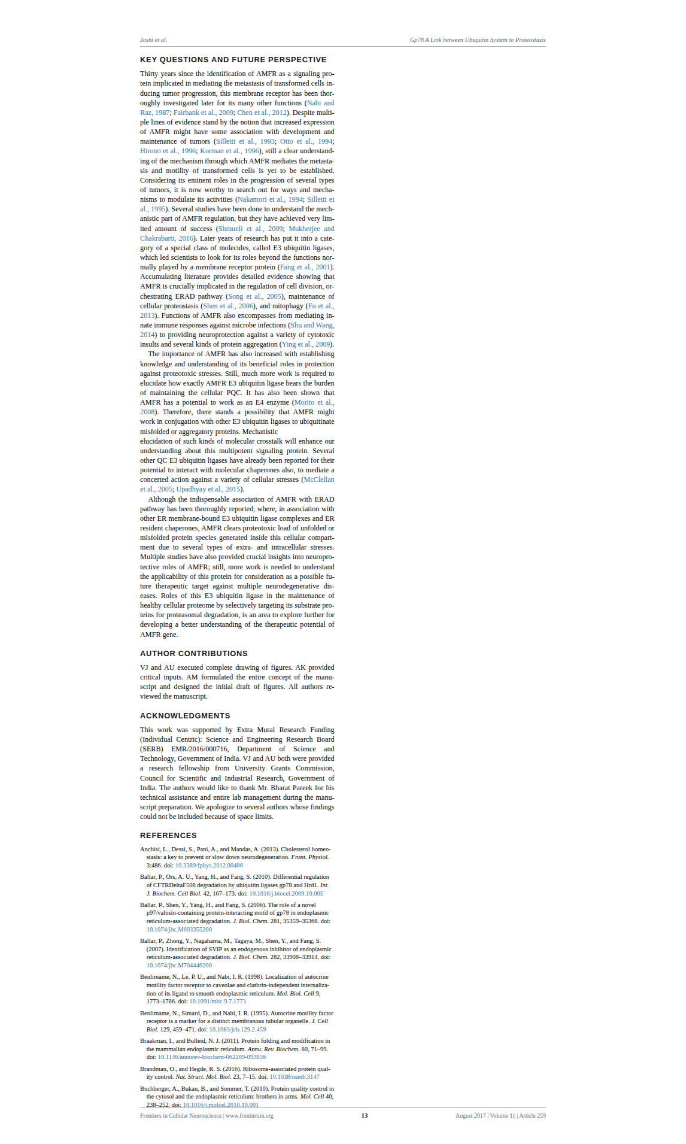Joshi et al.
Gp78 A Link between Ubiquitin System to Proteostasis
KEY QUESTIONS AND FUTURE PERSPECTIVE
Thirty years since the identification of AMFR as a signaling protein implicated in mediating the metastasis of transformed cells inducing tumor progression, this membrane receptor has been thoroughly investigated later for its many other functions (Nabi and Raz, 1987; Fairbank et al., 2009; Chen et al., 2012). Despite multiple lines of evidence stand by the notion that increased expression of AMFR might have some association with development and maintenance of tumors (Silletti et al., 1993; Otto et al., 1994; Hirono et al., 1996; Korman et al., 1996), still a clear understanding of the mechanism through which AMFR mediates the metastasis and motility of transformed cells is yet to be established. Considering its eminent roles in the progression of several types of tumors, it is now worthy to search out for ways and mechanisms to modulate its activities (Nakamori et al., 1994; Silletti et al., 1995). Several studies have been done to understand the mechanistic part of AMFR regulation, but they have achieved very limited amount of success (Shmueli et al., 2009; Mukherjee and Chakrabarti, 2016). Later years of research has put it into a category of a special class of molecules, called E3 ubiquitin ligases, which led scientists to look for its roles beyond the functions normally played by a membrane receptor protein (Fang et al., 2001). Accumulating literature provides detailed evidence showing that AMFR is crucially implicated in the regulation of cell division, orchestrating ERAD pathway (Song et al., 2005), maintenance of cellular proteostasis (Shen et al., 2006), and mitophagy (Fu et al., 2013). Functions of AMFR also encompasses from mediating innate immune responses against microbe infections (Shu and Wang, 2014) to providing neuroprotection against a variety of cytotoxic insults and several kinds of protein aggregation (Ying et al., 2009).
The importance of AMFR has also increased with establishing knowledge and understanding of its beneficial roles in protection against proteotoxic stresses. Still, much more work is required to elucidate how exactly AMFR E3 ubiquitin ligase bears the burden of maintaining the cellular PQC. It has also been shown that AMFR has a potential to work as an E4 enzyme (Morito et al., 2008). Therefore, there stands a possibility that AMFR might work in conjugation with other E3 ubiquitin ligases to ubiquitinate misfolded or aggregatory proteins. Mechanistic
elucidation of such kinds of molecular crosstalk will enhance our understanding about this multipotent signaling protein. Several other QC E3 ubiquitin ligases have already been reported for their potential to interact with molecular chaperones also, to mediate a concerted action against a variety of cellular stresses (McClellan et al., 2005; Upadhyay et al., 2015).
Although the indispensable association of AMFR with ERAD pathway has been thoroughly reported, where, in association with other ER membrane-bound E3 ubiquitin ligase complexes and ER resident chaperones, AMFR clears proteotoxic load of unfolded or misfolded protein species generated inside this cellular compartment due to several types of extra- and intracellular stresses. Multiple studies have also provided crucial insights into neuroprotective roles of AMFR; still, more work is needed to understand the applicability of this protein for consideration as a possible future therapeutic target against multiple neurodegenerative diseases. Roles of this E3 ubiquitin ligase in the maintenance of healthy cellular proteome by selectively targeting its substrate proteins for proteasomal degradation, is an area to explore further for developing a better understanding of the therapeutic potential of AMFR gene.
AUTHOR CONTRIBUTIONS
VJ and AU executed complete drawing of figures. AK provided critical inputs. AM formulated the entire concept of the manuscript and designed the initial draft of figures. All authors reviewed the manuscript.
ACKNOWLEDGMENTS
This work was supported by Extra Mural Research Funding (Individual Centric): Science and Engineering Research Board (SERB) EMR/2016/000716, Department of Science and Technology, Government of India. VJ and AU both were provided a research fellowship from University Grants Commission, Council for Scientific and Industrial Research, Government of India. The authors would like to thank Mr. Bharat Pareek for his technical assistance and entire lab management during the manuscript preparation. We apologize to several authors whose findings could not be included because of space limits.
REFERENCES
Anchisi, L., Dessi, S., Pani, A., and Mandas, A. (2013). Cholesterol homeostasis: a key to prevent or slow down neurodegeneration. Front. Physiol. 3:486. doi: 10.3389/fphys.2012.00486
Ballar, P., Ors, A. U., Yang, H., and Fang, S. (2010). Differential regulation of CFTRDeltaF508 degradation by ubiquitin ligases gp78 and Hrd1. Int. J. Biochem. Cell Biol. 42, 167–173. doi: 10.1016/j.biocel.2009.10.005
Ballar, P., Shen, Y., Yang, H., and Fang, S. (2006). The role of a novel p97/valosin-containing protein-interacting motif of gp78 in endoplasmic reticulum-associated degradation. J. Biol. Chem. 281, 35359–35368. doi: 10.1074/jbc.M603355200
Ballar, P., Zhong, Y., Nagahama, M., Tagaya, M., Shen, Y., and Fang, S. (2007). Identification of SVIP as an endogenous inhibitor of endoplasmic reticulum-associated degradation. J. Biol. Chem. 282, 33908–33914. doi: 10.1074/jbc.M704446200
Benlimame, N., Le, P. U., and Nabi, I. R. (1998). Localization of autocrine motility factor receptor to caveolae and clathrin-independent internalization of its ligand to smooth endoplasmic reticulum. Mol. Biol. Cell 9, 1773–1786. doi: 10.1091/mbc.9.7.1773
Benlimame, N., Simard, D., and Nabi, I. R. (1995). Autocrine motility factor receptor is a marker for a distinct membranous tubular organelle. J. Cell Biol. 129, 459–471. doi: 10.1083/jcb.129.2.459
Braakman, I., and Bulleid, N. J. (2011). Protein folding and modification in the mammalian endoplasmic reticulum. Annu. Rev. Biochem. 80, 71–99. doi: 10.1146/annurev-biochem-062209-093836
Brandman, O., and Hegde, R. S. (2016). Ribosome-associated protein quality control. Nat. Struct. Mol. Biol. 23, 7–15. doi: 10.1038/nsmb.3147
Buchberger, A., Bukau, B., and Sommer, T. (2010). Protein quality control in the cytosol and the endoplasmic reticulum: brothers in arms. Mol. Cell 40, 238–252. doi: 10.1016/j.molcel.2010.10.001
Frontiers in Cellular Neuroscience | www.frontiersin.org
13
August 2017 | Volume 11 | Article 259